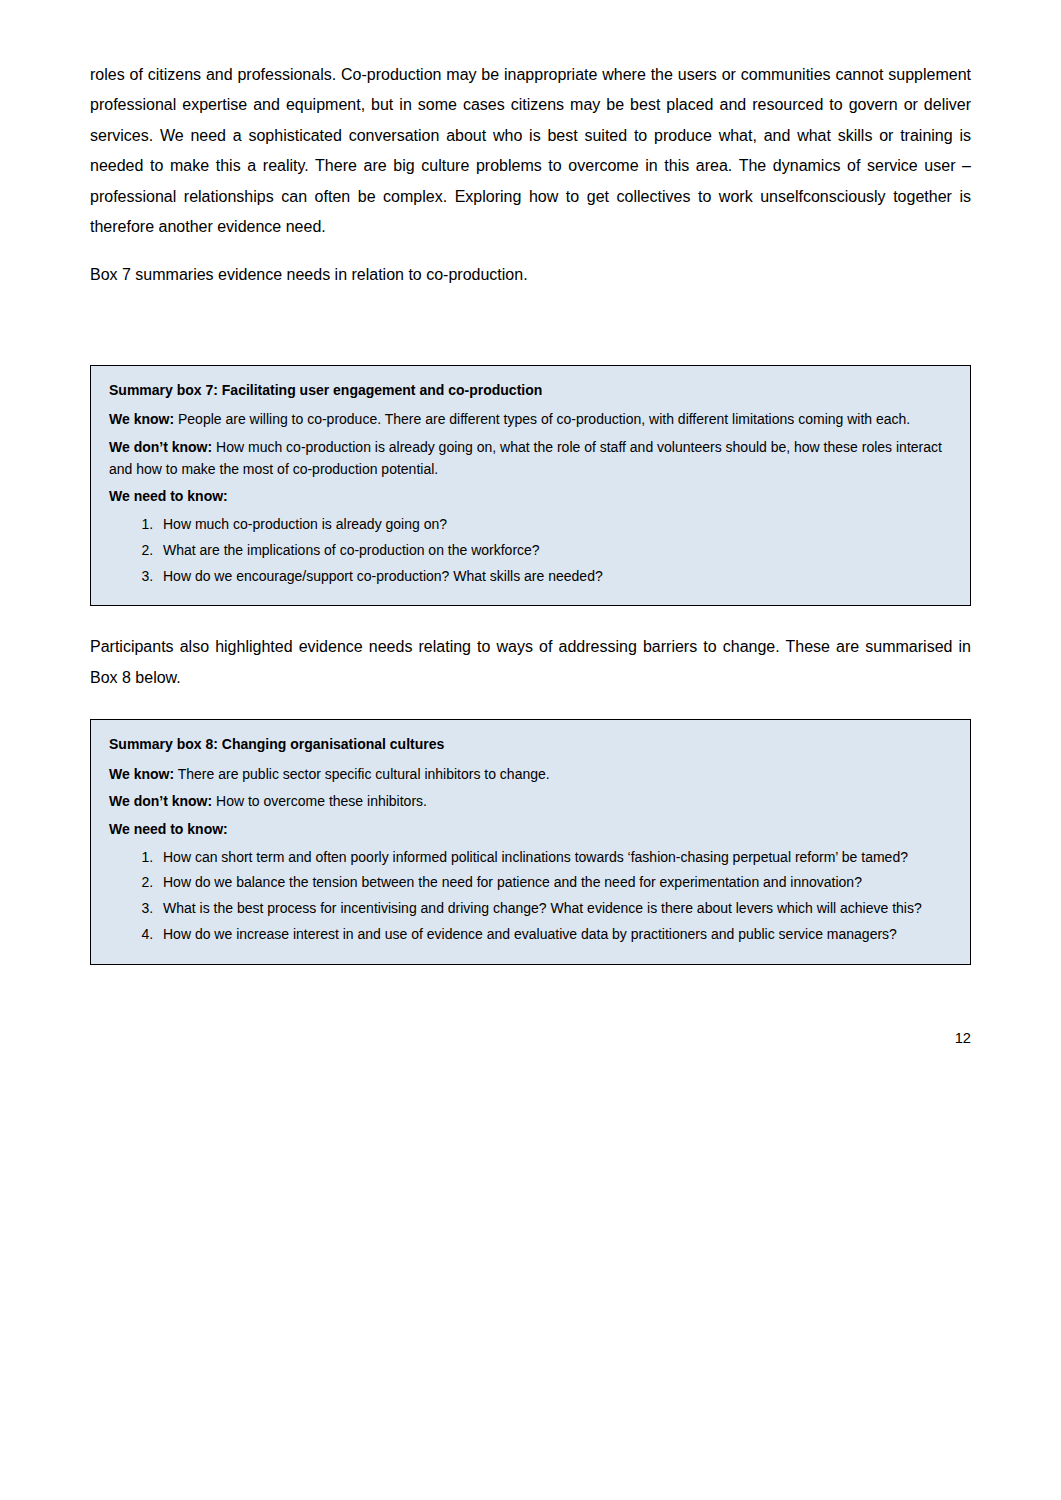roles of citizens and professionals. Co-production may be inappropriate where the users or communities cannot supplement professional expertise and equipment, but in some cases citizens may be best placed and resourced to govern or deliver services. We need a sophisticated conversation about who is best suited to produce what, and what skills or training is needed to make this a reality. There are big culture problems to overcome in this area. The dynamics of service user – professional relationships can often be complex. Exploring how to get collectives to work unselfconsciously together is therefore another evidence need.
Box 7 summaries evidence needs in relation to co-production.
Summary box 7: Facilitating user engagement and co-production
We know: People are willing to co-produce. There are different types of co-production, with different limitations coming with each.
We don’t know: How much co-production is already going on, what the role of staff and volunteers should be, how these roles interact and how to make the most of co-production potential.
We need to know:
How much co-production is already going on?
What are the implications of co-production on the workforce?
How do we encourage/support co-production? What skills are needed?
Participants also highlighted evidence needs relating to ways of addressing barriers to change. These are summarised in Box 8 below.
Summary box 8: Changing organisational cultures
We know: There are public sector specific cultural inhibitors to change.
We don’t know: How to overcome these inhibitors.
We need to know:
How can short term and often poorly informed political inclinations towards ‘fashion-chasing perpetual reform’ be tamed?
How do we balance the tension between the need for patience and the need for experimentation and innovation?
What is the best process for incentivising and driving change? What evidence is there about levers which will achieve this?
How do we increase interest in and use of evidence and evaluative data by practitioners and public service managers?
12